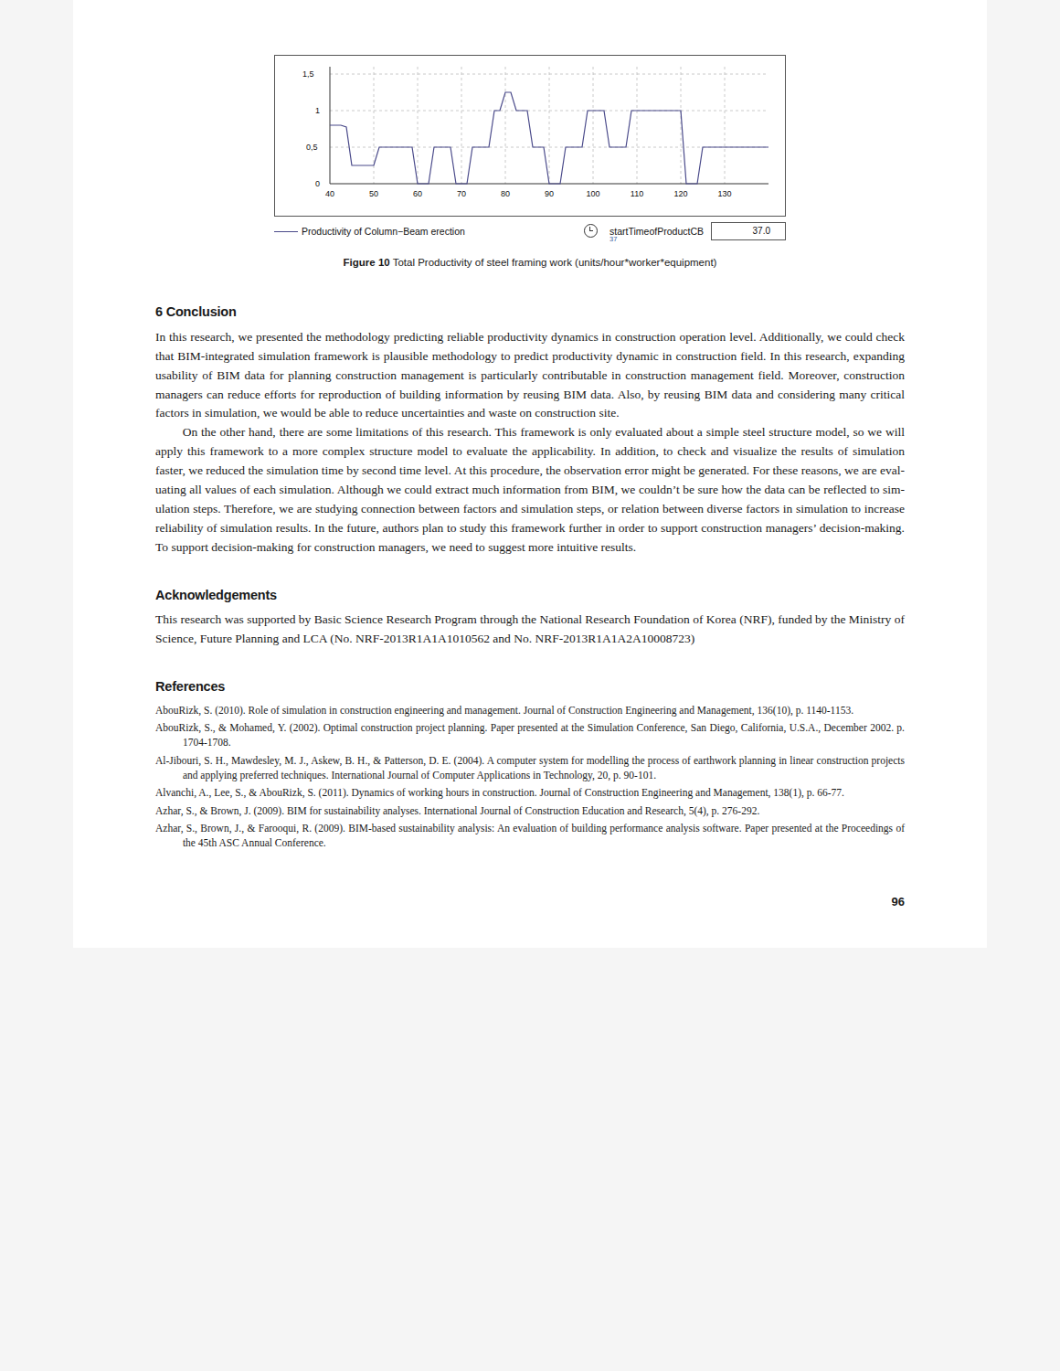1,5 1 0,5 0 40 50 60 70 80 90 100 110 120 130
Productivity of Column−Beam erection startTimeofProductCB37 37.0
Figure 10 Total Productivity of steel framing work (units/hour*worker*equipment)
6 Conclusion
In this research, we presented the methodology predicting reliable productivity dynamics in construction operation level. Additionally, we could check that BIM-integrated simulation framework is plausible methodology to predict productivity dynamic in construction field. In this research, expanding usability of BIM data for planning construction management is particularly contributable in construction management field. Moreover, construction managers can reduce efforts for reproduction of building information by reusing BIM data. Also, by reusing BIM data and considering many critical factors in simulation, we would be able to reduce uncertainties and waste on construction site.
On the other hand, there are some limitations of this research. This framework is only evaluated about a simple steel structure model, so we will apply this framework to a more complex structure model to evaluate the applicability. In addition, to check and visualize the results of simulation faster, we reduced the simulation time by second time level. At this procedure, the observation error might be generated. For these reasons, we are evaluating all values of each simulation. Although we could extract much information from BIM, we couldn’t be sure how the data can be reflected to simulation steps. Therefore, we are studying connection between factors and simulation steps, or relation between diverse factors in simulation to increase reliability of simulation results. In the future, authors plan to study this framework further in order to support construction managers’ decision-making. To support decision-making for construction managers, we need to suggest more intuitive results.
Acknowledgements
This research was supported by Basic Science Research Program through the National Research Foundation of Korea (NRF), funded by the Ministry of Science, Future Planning and LCA (No. NRF-2013R1A1A1010562 and No. NRF-2013R1A1A2A10008723)
References
AbouRizk, S. (2010). Role of simulation in construction engineering and management. Journal of Construction Engineering and Management, 136(10), p. 1140-1153.
AbouRizk, S., & Mohamed, Y. (2002). Optimal construction project planning. Paper presented at the Simulation Conference, San Diego, California, U.S.A., December 2002. p. 1704-1708.
Al-Jibouri, S. H., Mawdesley, M. J., Askew, B. H., & Patterson, D. E. (2004). A computer system for modelling the process of earthwork planning in linear construction projects and applying preferred techniques. International Journal of Computer Applications in Technology, 20, p. 90-101.
Alvanchi, A., Lee, S., & AbouRizk, S. (2011). Dynamics of working hours in construction. Journal of Construction Engineering and Management, 138(1), p. 66-77.
Azhar, S., & Brown, J. (2009). BIM for sustainability analyses. International Journal of Construction Education and Research, 5(4), p. 276-292.
Azhar, S., Brown, J., & Farooqui, R. (2009). BIM-based sustainability analysis: An evaluation of building performance analysis software. Paper presented at the Proceedings of the 45th ASC Annual Conference.
96